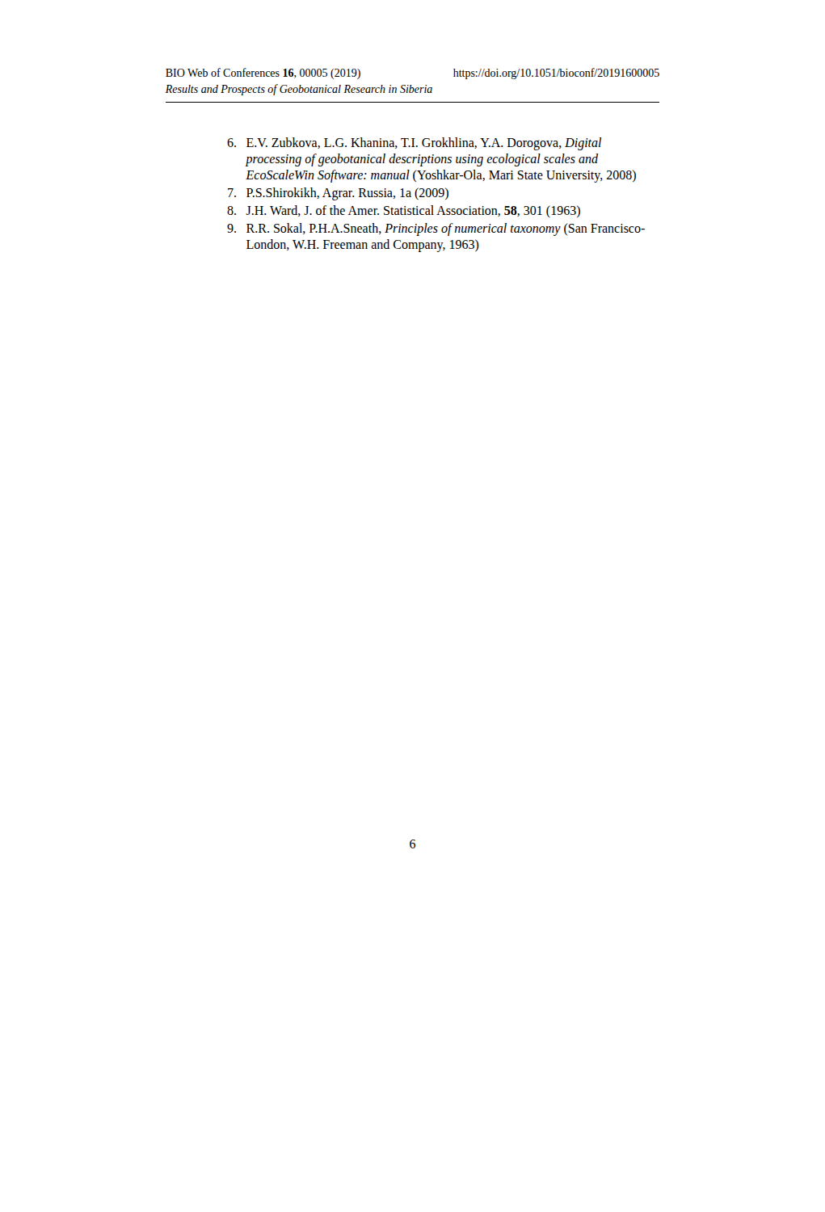BIO Web of Conferences 16, 00005 (2019) https://doi.org/10.1051/bioconf/20191600005
Results and Prospects of Geobotanical Research in Siberia
6. E.V. Zubkova, L.G. Khanina, T.I. Grokhlina, Y.A. Dorogova, Digital processing of geobotanical descriptions using ecological scales and EcoScaleWin Software: manual (Yoshkar-Ola, Mari State University, 2008)
7. P.S.Shirokikh, Agrar. Russia, 1a (2009)
8. J.H. Ward, J. of the Amer. Statistical Association, 58, 301 (1963)
9. R.R. Sokal, P.H.A.Sneath, Principles of numerical taxonomy (San Francisco-London, W.H. Freeman and Company, 1963)
6